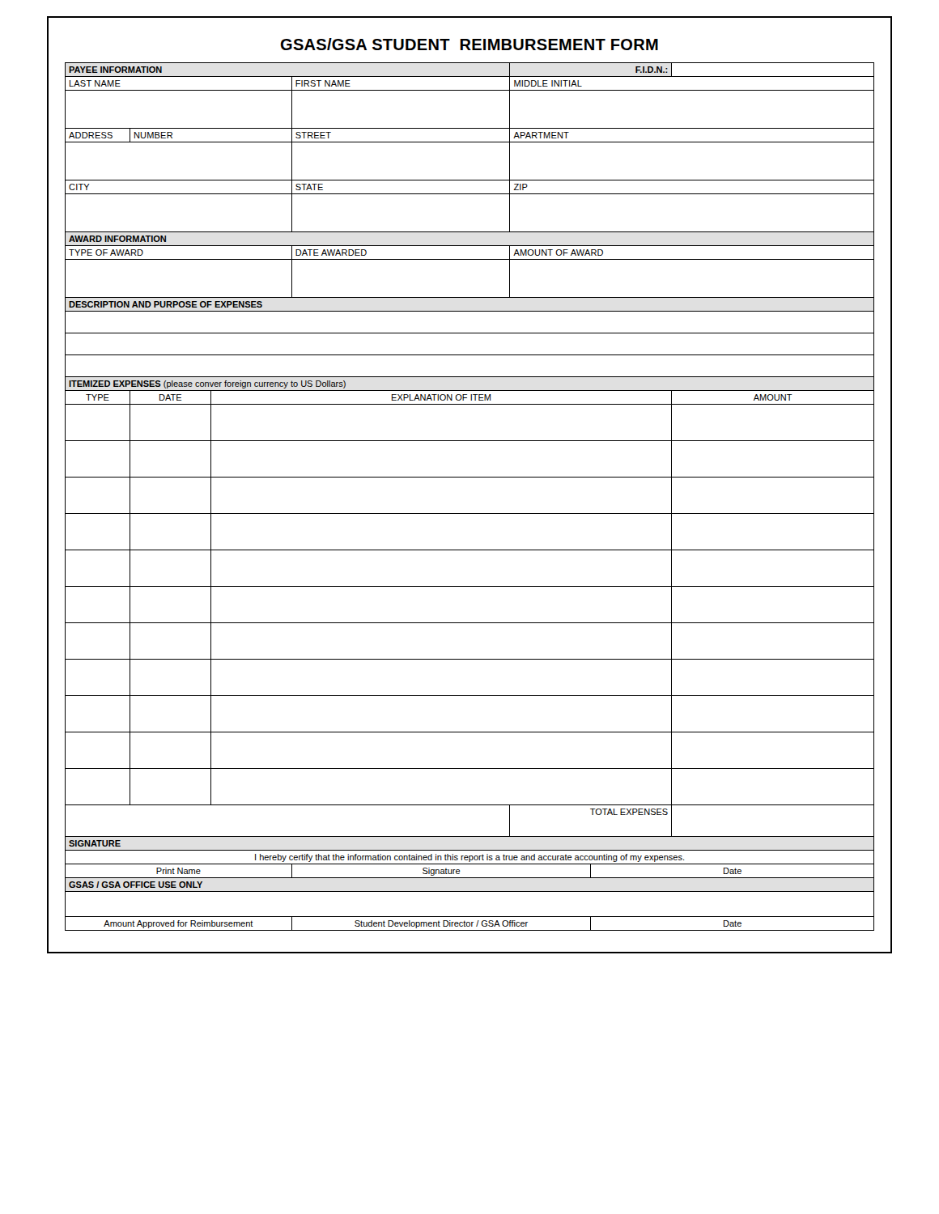GSAS/GSA STUDENT REIMBURSEMENT FORM
| PAYEE INFORMATION | F.I.D.N.: | |
| LAST NAME | FIRST NAME | MIDDLE INITIAL |
| ADDRESS | NUMBER | STREET | APARTMENT |
| CITY | STATE | ZIP |
| AWARD INFORMATION |
| TYPE OF AWARD | DATE AWARDED | AMOUNT OF AWARD |
| DESCRIPTION AND PURPOSE OF EXPENSES |
| ITEMIZED EXPENSES (please conver foreign currency to US Dollars) |
| TYPE | DATE | EXPLANATION OF ITEM | AMOUNT |
| | TOTAL EXPENSES | |
| SIGNATURE |
| I hereby certify that the information contained in this report is a true and accurate accounting of my expenses. |
| Print Name | Signature | Date |
| GSAS / GSA OFFICE USE ONLY |
| Amount Approved for Reimbursement | Student Development Director / GSA Officer | Date |